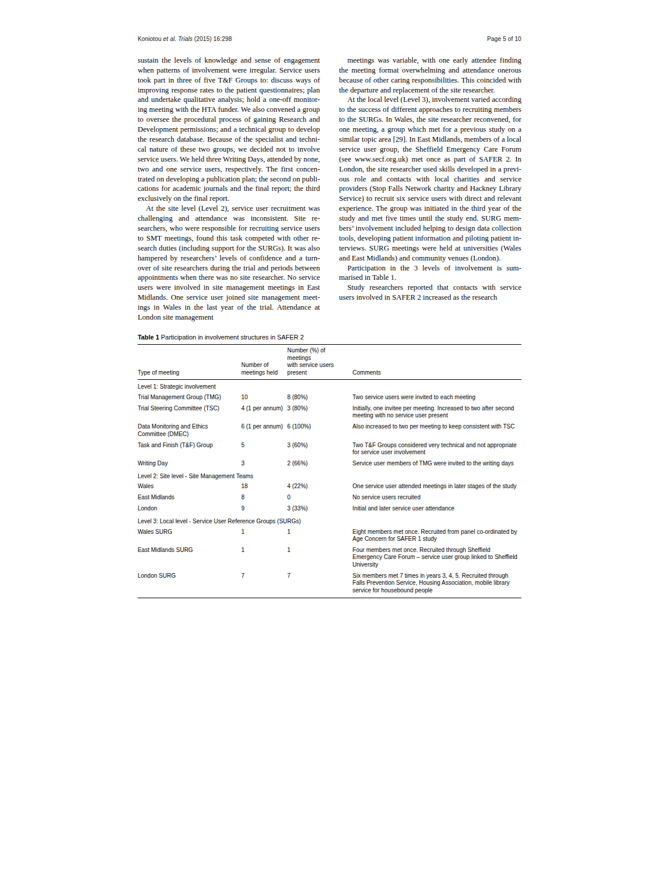Koniotou et al. Trials (2015) 16:298
Page 5 of 10
sustain the levels of knowledge and sense of engagement when patterns of involvement were irregular. Service users took part in three of five T&F Groups to: discuss ways of improving response rates to the patient questionnaires; plan and undertake qualitative analysis; hold a one-off monitoring meeting with the HTA funder. We also convened a group to oversee the procedural process of gaining Research and Development permissions; and a technical group to develop the research database. Because of the specialist and technical nature of these two groups, we decided not to involve service users. We held three Writing Days, attended by none, two and one service users, respectively. The first concentrated on developing a publication plan; the second on publications for academic journals and the final report; the third exclusively on the final report.
At the site level (Level 2), service user recruitment was challenging and attendance was inconsistent. Site researchers, who were responsible for recruiting service users to SMT meetings, found this task competed with other research duties (including support for the SURGs). It was also hampered by researchers’ levels of confidence and a turn-over of site researchers during the trial and periods between appointments when there was no site researcher. No service users were involved in site management meetings in East Midlands. One service user joined site management meetings in Wales in the last year of the trial. Attendance at London site management
meetings was variable, with one early attendee finding the meeting format overwhelming and attendance onerous because of other caring responsibilities. This coincided with the departure and replacement of the site researcher.
At the local level (Level 3), involvement varied according to the success of different approaches to recruiting members to the SURGs. In Wales, the site researcher reconvened, for one meeting, a group which met for a previous study on a similar topic area [29]. In East Midlands, members of a local service user group, the Sheffield Emergency Care Forum (see www.secf.org.uk) met once as part of SAFER 2. In London, the site researcher used skills developed in a previous role and contacts with local charities and service providers (Stop Falls Network charity and Hackney Library Service) to recruit six service users with direct and relevant experience. The group was initiated in the third year of the study and met five times until the study end. SURG members’ involvement included helping to design data collection tools, developing patient information and piloting patient interviews. SURG meetings were held at universities (Wales and East Midlands) and community venues (London).
Participation in the 3 levels of involvement is summarised in Table 1.
Study researchers reported that contacts with service users involved in SAFER 2 increased as the research
Table 1 Participation in involvement structures in SAFER 2
| Type of meeting | Number of meetings held | Number (%) of meetings with service users present | Comments |
| --- | --- | --- | --- |
| Level 1: Strategic involvement |
| Trial Management Group (TMG) | 10 | 8 (80%) | Two service users were invited to each meeting |
| Trial Steering Committee (TSC) | 4 (1 per annum) | 3 (80%) | Initially, one invitee per meeting. Increased to two after second meeting with no service user present |
| Data Monitoring and Ethics Committee (DMEC) | 6 (1 per annum) | 6 (100%) | Also increased to two per meeting to keep consistent with TSC |
| Task and Finish (T&F) Group | 5 | 3 (60%) | Two T&F Groups considered very technical and not appropriate for service user involvement |
| Writing Day | 3 | 2 (66%) | Service user members of TMG were invited to the writing days |
| Level 2: Site level - Site Management Teams |
| Wales | 18 | 4 (22%) | One service user attended meetings in later stages of the study |
| East Midlands | 8 | 0 | No service users recruited |
| London | 9 | 3 (33%) | Initial and later service user attendance |
| Level 3: Local level - Service User Reference Groups (SURGs) |
| Wales SURG | 1 | 1 | Eight members met once. Recruited from panel co-ordinated by Age Concern for SAFER 1 study |
| East Midlands SURG | 1 | 1 | Four members met once. Recruited through Sheffield Emergency Care Forum – service user group linked to Sheffield University |
| London SURG | 7 | 7 | Six members met 7 times in years 3, 4, 5. Recruited through Falls Prevention Service, Housing Association, mobile library service for housebound people |